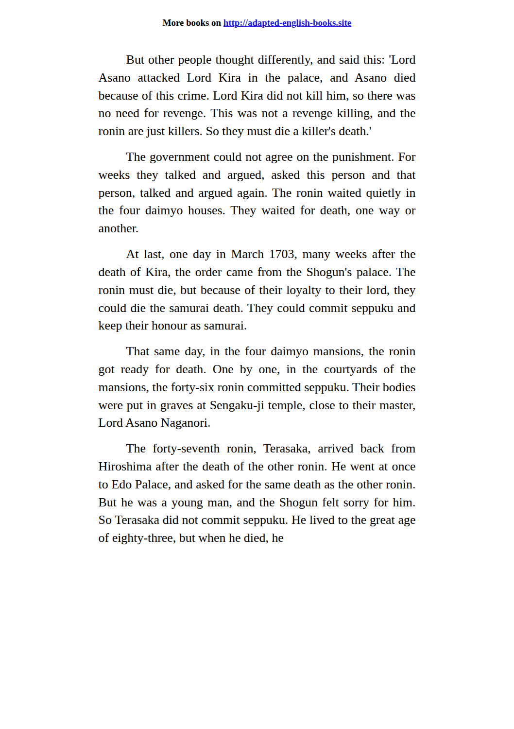More books on http://adapted-english-books.site
But other people thought differently, and said this: 'Lord Asano attacked Lord Kira in the palace, and Asano died because of this crime. Lord Kira did not kill him, so there was no need for revenge. This was not a revenge killing, and the ronin are just killers. So they must die a killer's death.'
The government could not agree on the punishment. For weeks they talked and argued, asked this person and that person, talked and argued again. The ronin waited quietly in the four daimyo houses. They waited for death, one way or another.
At last, one day in March 1703, many weeks after the death of Kira, the order came from the Shogun's palace. The ronin must die, but because of their loyalty to their lord, they could die the samurai death. They could commit seppuku and keep their honour as samurai.
That same day, in the four daimyo mansions, the ronin got ready for death. One by one, in the courtyards of the mansions, the forty-six ronin committed seppuku. Their bodies were put in graves at Sengaku-ji temple, close to their master, Lord Asano Naganori.
The forty-seventh ronin, Terasaka, arrived back from Hiroshima after the death of the other ronin. He went at once to Edo Palace, and asked for the same death as the other ronin. But he was a young man, and the Shogun felt sorry for him. So Terasaka did not commit seppuku. He lived to the great age of eighty-three, but when he died, he